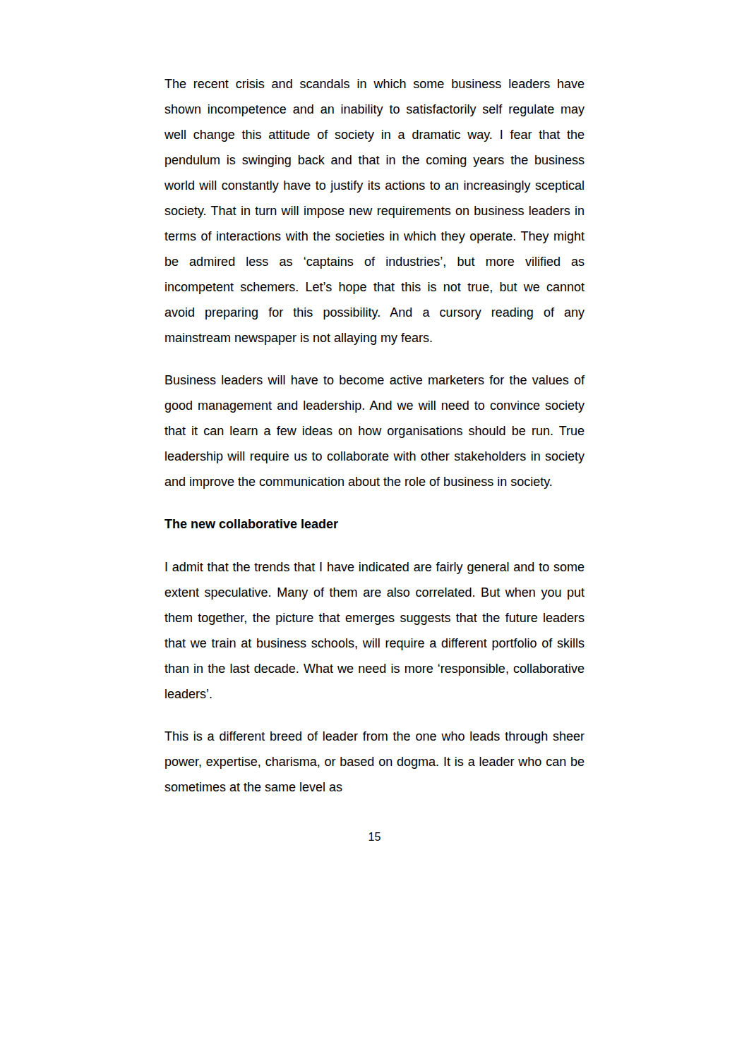The recent crisis and scandals in which some business leaders have shown incompetence and an inability to satisfactorily self regulate may well change this attitude of society in a dramatic way. I fear that the pendulum is swinging back and that in the coming years the business world will constantly have to justify its actions to an increasingly sceptical society. That in turn will impose new requirements on business leaders in terms of interactions with the societies in which they operate. They might be admired less as ‘captains of industries’, but more vilified as incompetent schemers. Let’s hope that this is not true, but we cannot avoid preparing for this possibility. And a cursory reading of any mainstream newspaper is not allaying my fears.
Business leaders will have to become active marketers for the values of good management and leadership. And we will need to convince society that it can learn a few ideas on how organisations should be run. True leadership will require us to collaborate with other stakeholders in society and improve the communication about the role of business in society.
The new collaborative leader
I admit that the trends that I have indicated are fairly general and to some extent speculative. Many of them are also correlated. But when you put them together, the picture that emerges suggests that the future leaders that we train at business schools, will require a different portfolio of skills than in the last decade. What we need is more ‘responsible, collaborative leaders’.
This is a different breed of leader from the one who leads through sheer power, expertise, charisma, or based on dogma. It is a leader who can be sometimes at the same level as
15